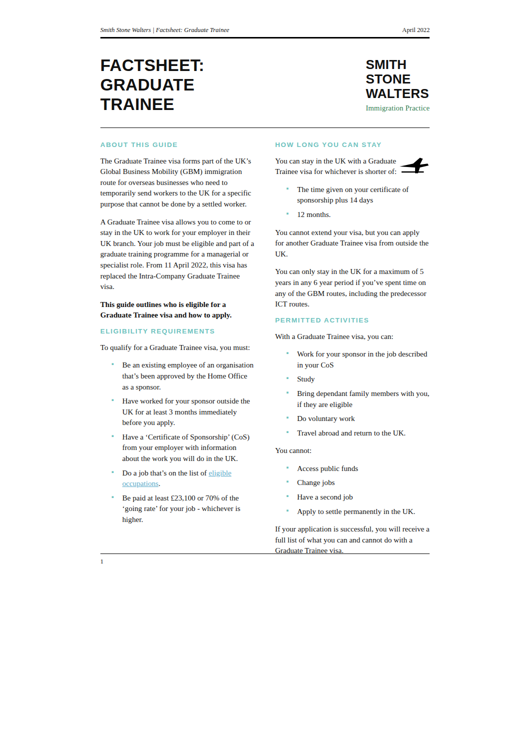Smith Stone Walters | Factsheet: Graduate Trainee
April 2022
Factsheet:
Graduate
Trainee
Smith
Stone
Walters
Immigration Practice
About this guide
The Graduate Trainee visa forms part of the UK’s Global Business Mobility (GBM) immigration route for overseas businesses who need to temporarily send workers to the UK for a specific purpose that cannot be done by a settled worker.
A Graduate Trainee visa allows you to come to or stay in the UK to work for your employer in their UK branch. Your job must be eligible and part of a graduate training programme for a managerial or specialist role. From 11 April 2022, this visa has replaced the Intra-Company Graduate Trainee visa.
This guide outlines who is eligible for a Graduate Trainee visa and how to apply.
Eligibility requirements
To qualify for a Graduate Trainee visa, you must:
Be an existing employee of an organisation that’s been approved by the Home Office as a sponsor.
Have worked for your sponsor outside the UK for at least 3 months immediately before you apply.
Have a ‘Certificate of Sponsorship’ (CoS) from your employer with information about the work you will do in the UK.
Do a job that’s on the list of eligible occupations.
Be paid at least £23,100 or 70% of the ‘going rate’ for your job - whichever is higher.
How long you can stay
You can stay in the UK with a Graduate Trainee visa for whichever is shorter of:
The time given on your certificate of sponsorship plus 14 days
12 months.
You cannot extend your visa, but you can apply for another Graduate Trainee visa from outside the UK.
You can only stay in the UK for a maximum of 5 years in any 6 year period if you’ve spent time on any of the GBM routes, including the predecessor ICT routes.
Permitted activities
With a Graduate Trainee visa, you can:
Work for your sponsor in the job described in your CoS
Study
Bring dependant family members with you, if they are eligible
Do voluntary work
Travel abroad and return to the UK.
You cannot:
Access public funds
Change jobs
Have a second job
Apply to settle permanently in the UK.
If your application is successful, you will receive a full list of what you can and cannot do with a Graduate Trainee visa.
1